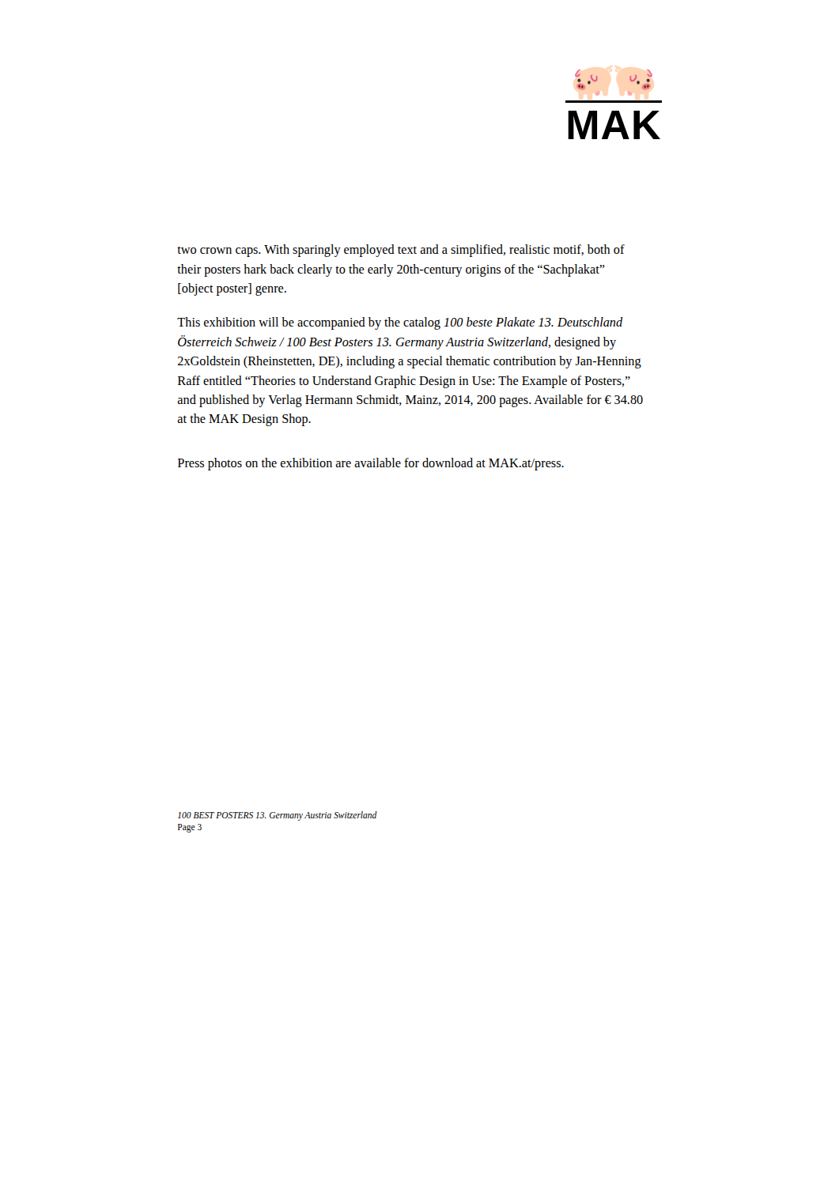🐖🐖
MAK
two crown caps. With sparingly employed text and a simplified, realistic motif, both of their posters hark back clearly to the early 20th-century origins of the “Sachplakat” [object poster] genre.
This exhibition will be accompanied by the catalog 100 beste Plakate 13. Deutschland Österreich Schweiz / 100 Best Posters 13. Germany Austria Switzerland, designed by 2xGoldstein (Rheinstetten, DE), including a special thematic contribution by Jan-Henning Raff entitled “Theories to Understand Graphic Design in Use: The Example of Posters,” and published by Verlag Hermann Schmidt, Mainz, 2014, 200 pages. Available for € 34.80 at the MAK Design Shop.
Press photos on the exhibition are available for download at MAK.at/press.
100 BEST POSTERS 13. Germany Austria Switzerland
Page 3